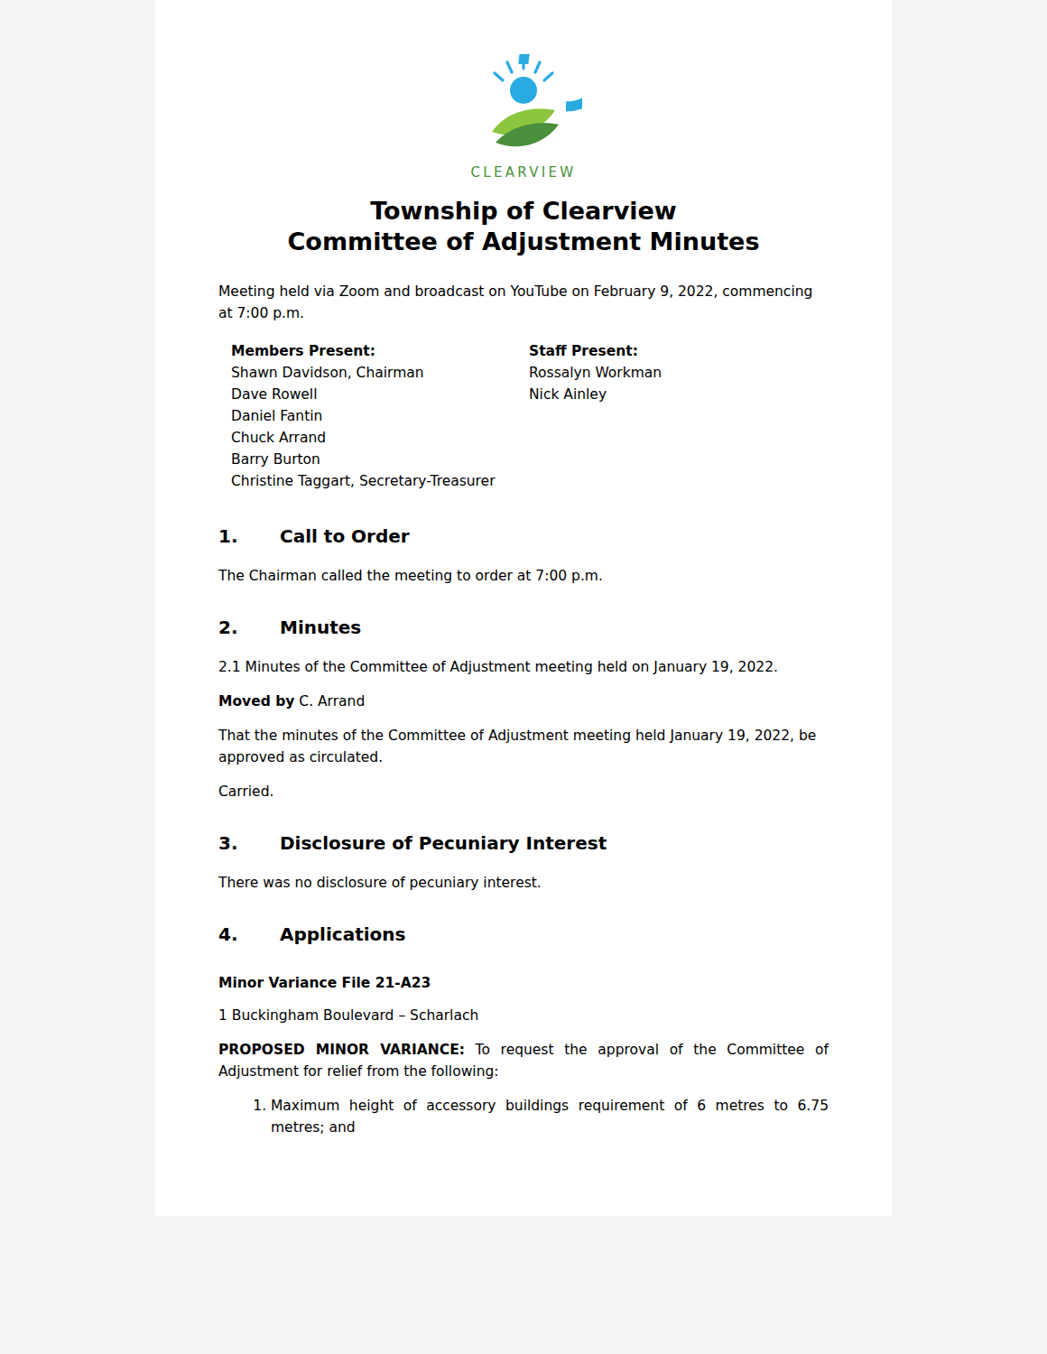CLEARVIEW
Township of Clearview
Committee of Adjustment Minutes
Meeting held via Zoom and broadcast on YouTube on February 9, 2022, commencing at 7:00 p.m.
| Members Present: | Staff Present: |
| Shawn Davidson, Chairman | Rossalyn Workman |
| Dave Rowell | Nick Ainley |
| Daniel Fantin | |
| Chuck Arrand | |
| Barry Burton | |
| Christine Taggart, Secretary-Treasurer | |
1. Call to Order
The Chairman called the meeting to order at 7:00 p.m.
2. Minutes
2.1 Minutes of the Committee of Adjustment meeting held on January 19, 2022.
Moved by C. Arrand
That the minutes of the Committee of Adjustment meeting held January 19, 2022, be approved as circulated.
Carried.
3. Disclosure of Pecuniary Interest
There was no disclosure of pecuniary interest.
4. Applications
Minor Variance File 21-A23
1 Buckingham Boulevard – Scharlach
PROPOSED MINOR VARIANCE: To request the approval of the Committee of Adjustment for relief from the following:
Maximum height of accessory buildings requirement of 6 metres to 6.75 metres; and